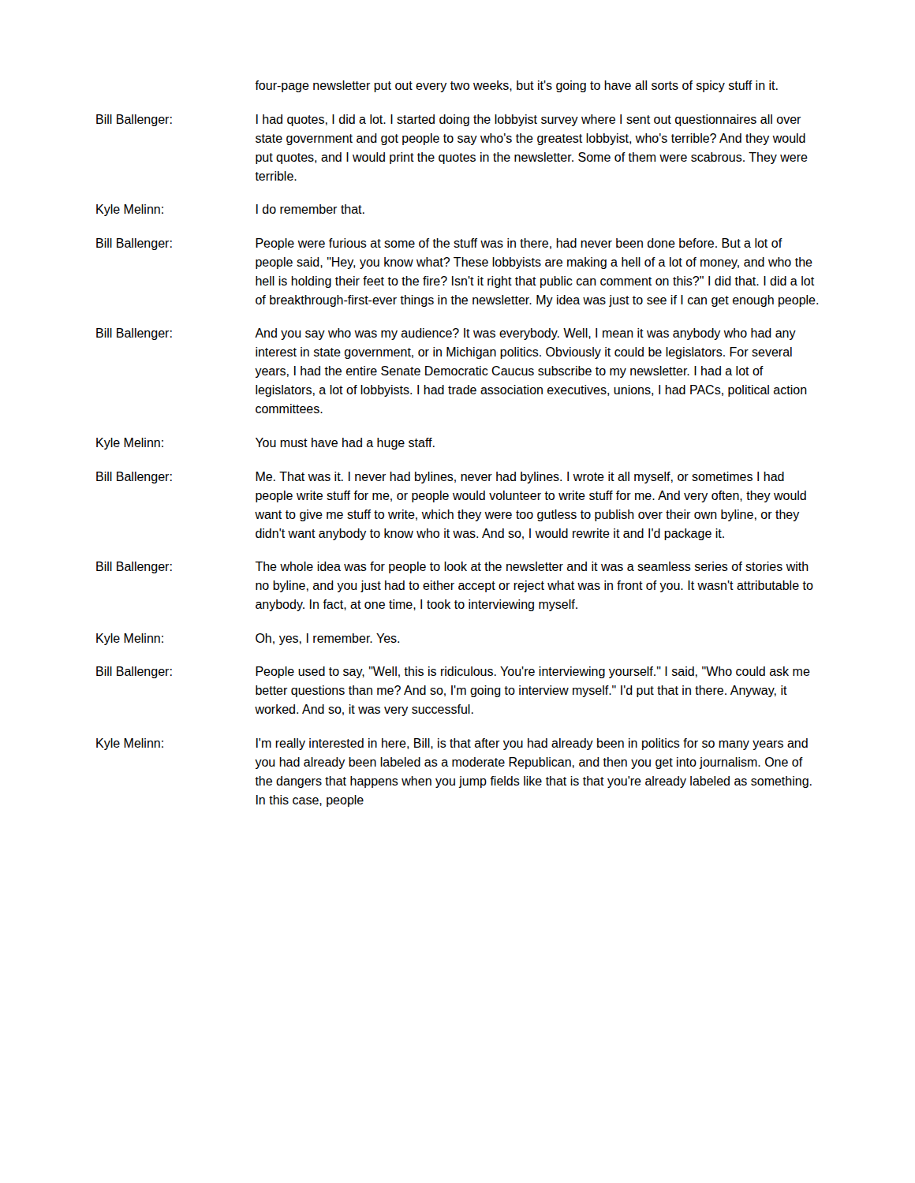| | four-page newsletter put out every two weeks, but it's going to have all sorts of spicy stuff in it. |
| Bill Ballenger: | I had quotes, I did a lot. I started doing the lobbyist survey where I sent out questionnaires all over state government and got people to say who's the greatest lobbyist, who's terrible? And they would put quotes, and I would print the quotes in the newsletter. Some of them were scabrous. They were terrible. |
| Kyle Melinn: | I do remember that. |
| Bill Ballenger: | People were furious at some of the stuff was in there, had never been done before. But a lot of people said, "Hey, you know what? These lobbyists are making a hell of a lot of money, and who the hell is holding their feet to the fire? Isn't it right that public can comment on this?" I did that. I did a lot of breakthrough-first-ever things in the newsletter. My idea was just to see if I can get enough people. |
| Bill Ballenger: | And you say who was my audience? It was everybody. Well, I mean it was anybody who had any interest in state government, or in Michigan politics. Obviously it could be legislators. For several years, I had the entire Senate Democratic Caucus subscribe to my newsletter. I had a lot of legislators, a lot of lobbyists. I had trade association executives, unions, I had PACs, political action committees. |
| Kyle Melinn: | You must have had a huge staff. |
| Bill Ballenger: | Me. That was it. I never had bylines, never had bylines. I wrote it all myself, or sometimes I had people write stuff for me, or people would volunteer to write stuff for me. And very often, they would want to give me stuff to write, which they were too gutless to publish over their own byline, or they didn't want anybody to know who it was. And so, I would rewrite it and I'd package it. |
| Bill Ballenger: | The whole idea was for people to look at the newsletter and it was a seamless series of stories with no byline, and you just had to either accept or reject what was in front of you. It wasn't attributable to anybody. In fact, at one time, I took to interviewing myself. |
| Kyle Melinn: | Oh, yes, I remember. Yes. |
| Bill Ballenger: | People used to say, "Well, this is ridiculous. You're interviewing yourself." I said, "Who could ask me better questions than me? And so, I'm going to interview myself." I'd put that in there. Anyway, it worked. And so, it was very successful. |
| Kyle Melinn: | I'm really interested in here, Bill, is that after you had already been in politics for so many years and you had already been labeled as a moderate Republican, and then you get into journalism. One of the dangers that happens when you jump fields like that is that you're already labeled as something. In this case, people |